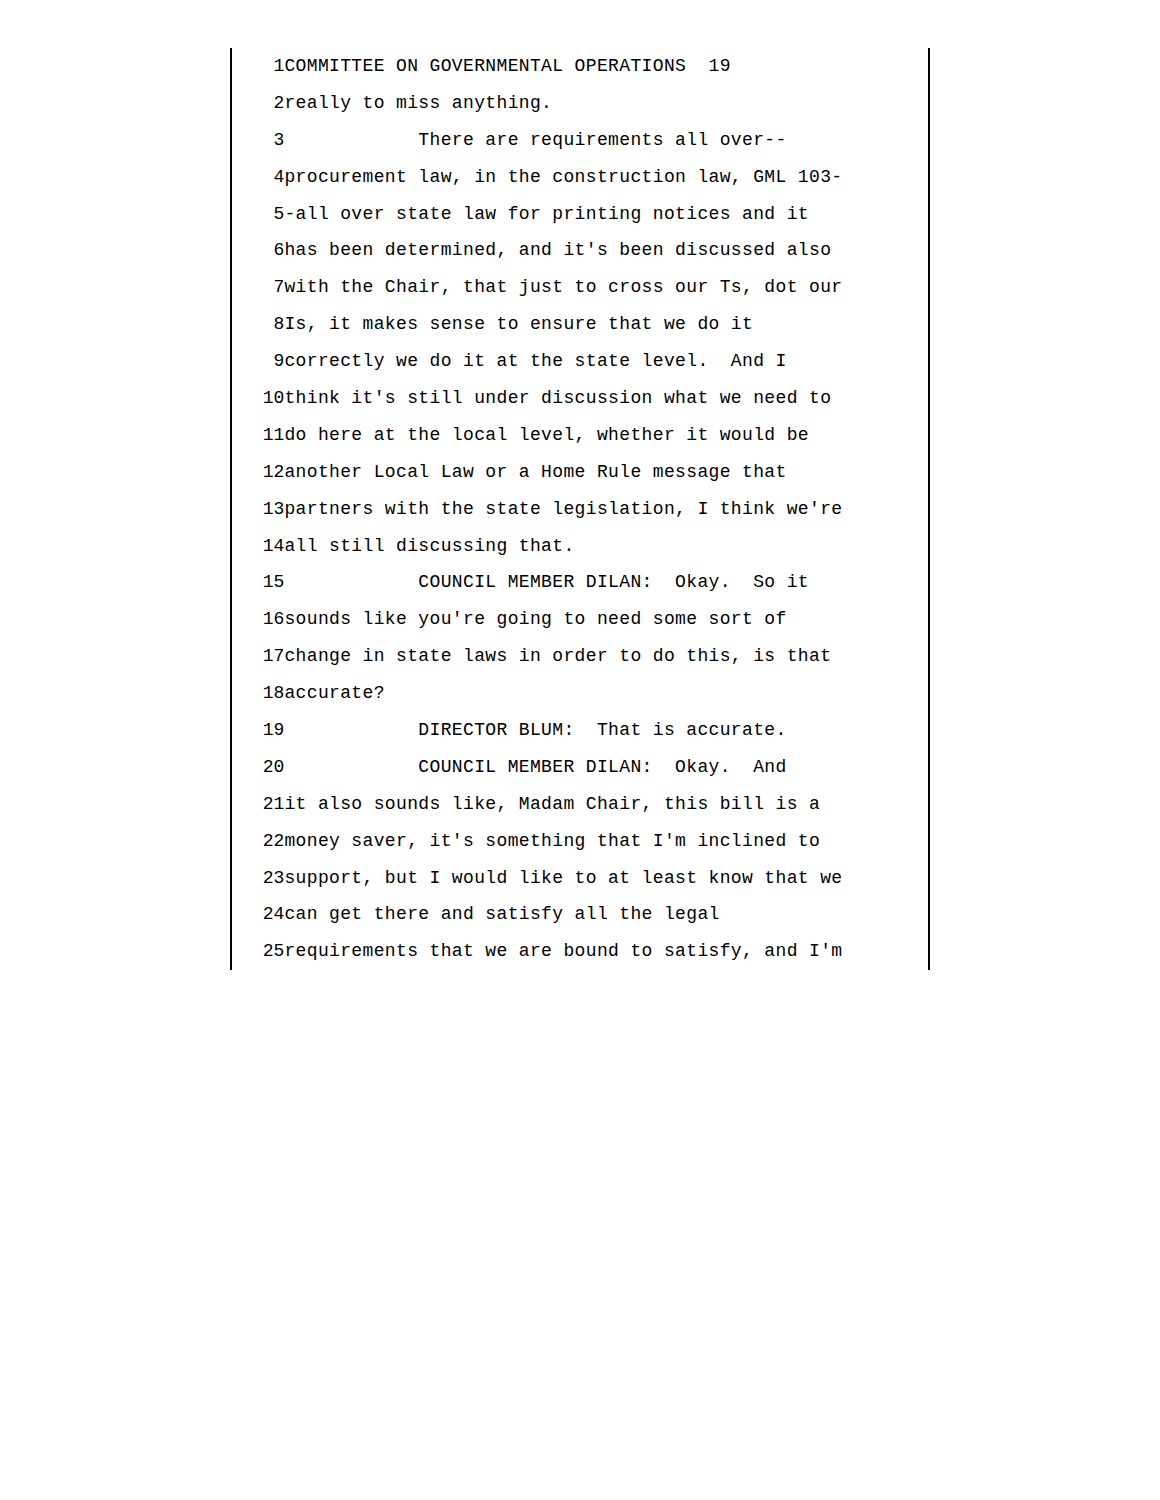| 1 | COMMITTEE ON GOVERNMENTAL OPERATIONS 19 |
| 2 | really to miss anything. |
| 3 | There are requirements all over-- |
| 4 | procurement law, in the construction law, GML 103- |
| 5 | -all over state law for printing notices and it |
| 6 | has been determined, and it's been discussed also |
| 7 | with the Chair, that just to cross our Ts, dot our |
| 8 | Is, it makes sense to ensure that we do it |
| 9 | correctly we do it at the state level. And I |
| 10 | think it's still under discussion what we need to |
| 11 | do here at the local level, whether it would be |
| 12 | another Local Law or a Home Rule message that |
| 13 | partners with the state legislation, I think we're |
| 14 | all still discussing that. |
| 15 | COUNCIL MEMBER DILAN: Okay. So it |
| 16 | sounds like you're going to need some sort of |
| 17 | change in state laws in order to do this, is that |
| 18 | accurate? |
| 19 | DIRECTOR BLUM: That is accurate. |
| 20 | COUNCIL MEMBER DILAN: Okay. And |
| 21 | it also sounds like, Madam Chair, this bill is a |
| 22 | money saver, it's something that I'm inclined to |
| 23 | support, but I would like to at least know that we |
| 24 | can get there and satisfy all the legal |
| 25 | requirements that we are bound to satisfy, and I'm |